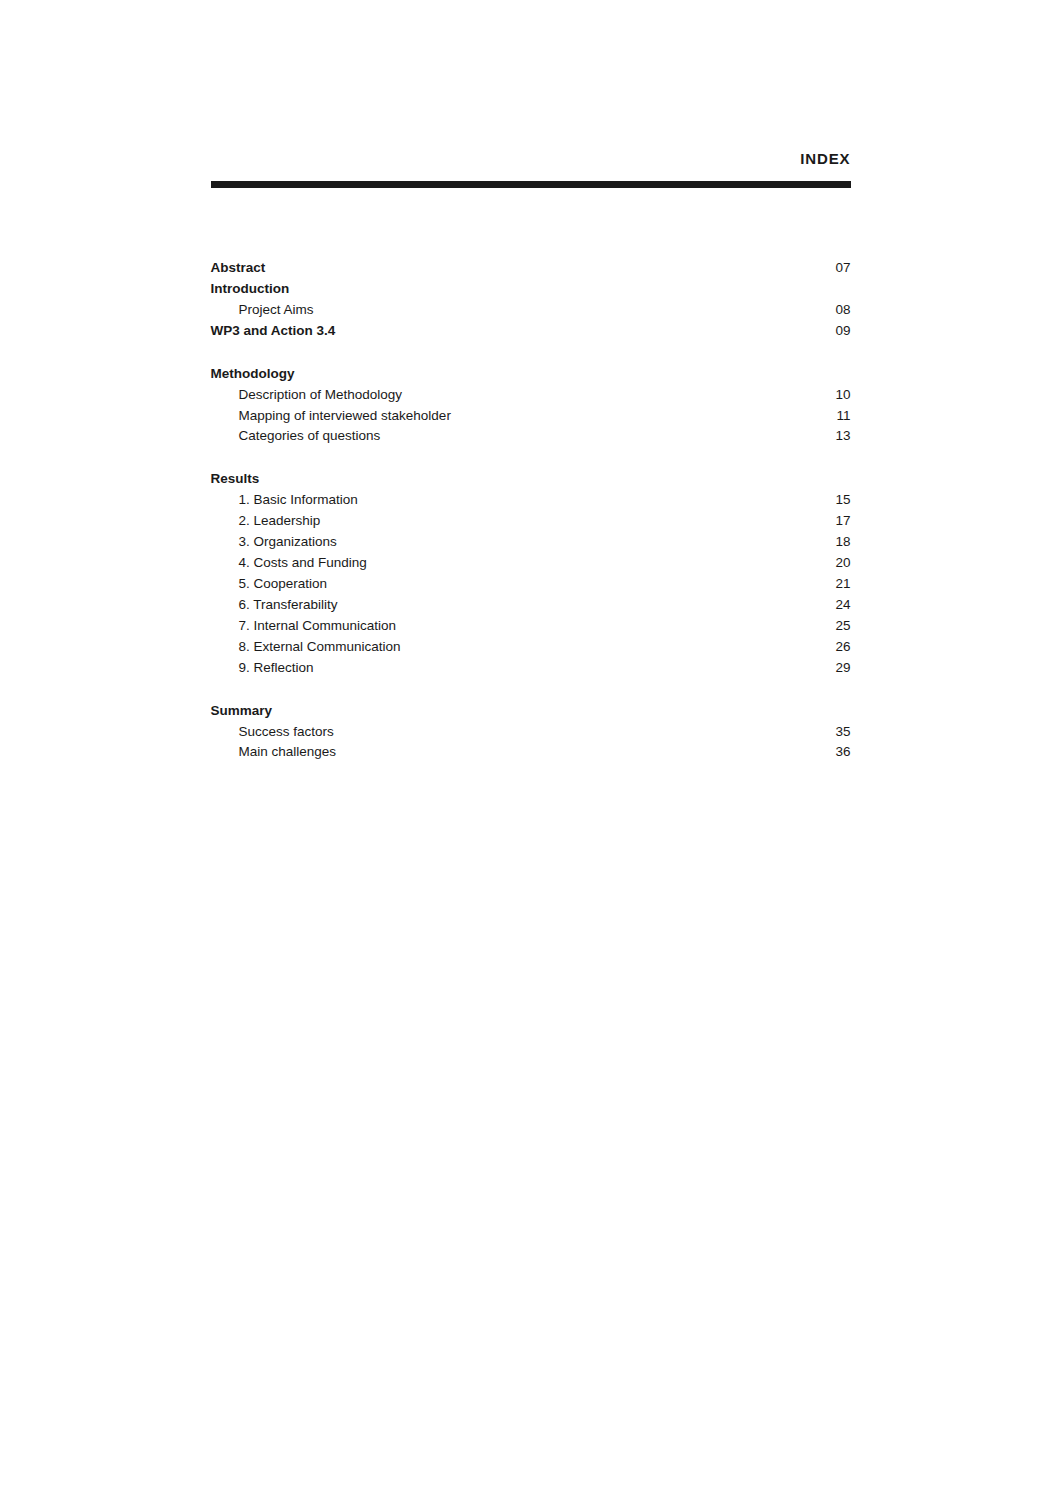INDEX
| Abstract | 07 |
| Introduction | |
| Project Aims | 08 |
| WP3 and Action 3.4 | 09 |
| Methodology | |
| Description of Methodology | 10 |
| Mapping of interviewed stakeholder | 11 |
| Categories of questions | 13 |
| Results | |
| 1. Basic Information | 15 |
| 2. Leadership | 17 |
| 3. Organizations | 18 |
| 4. Costs and Funding | 20 |
| 5. Cooperation | 21 |
| 6. Transferability | 24 |
| 7. Internal Communication | 25 |
| 8. External Communication | 26 |
| 9. Reflection | 29 |
| Summary | |
| Success factors | 35 |
| Main challenges | 36 |